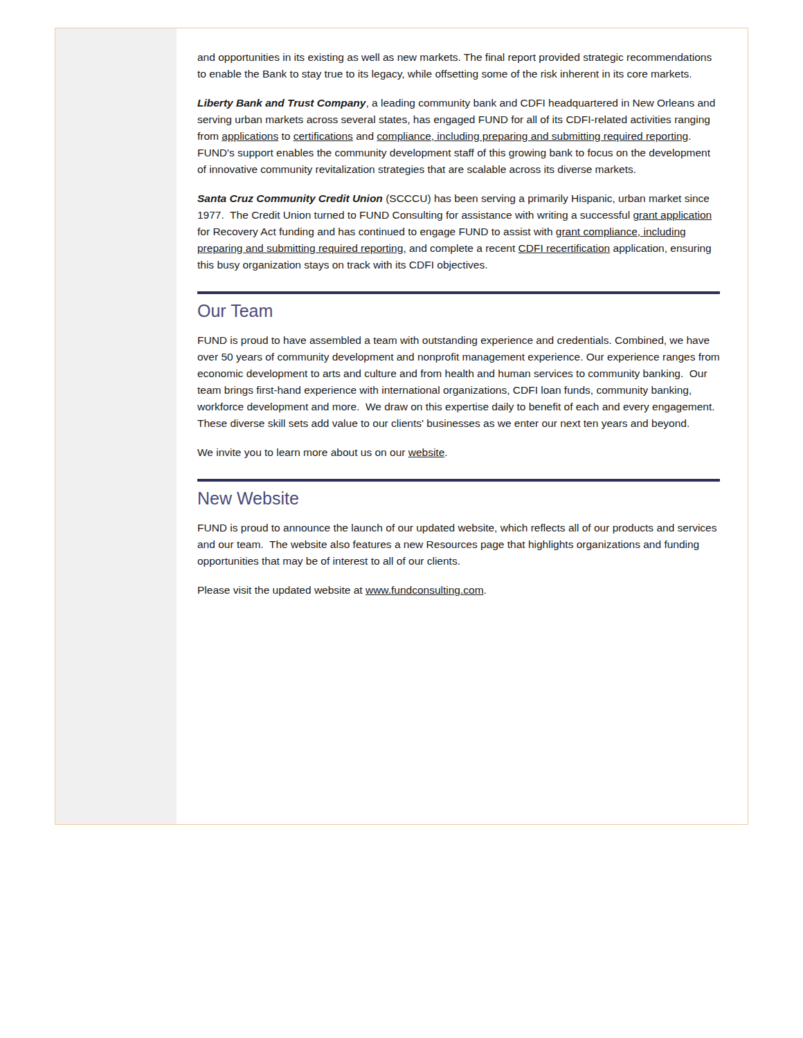and opportunities in its existing as well as new markets. The final report provided strategic recommendations to enable the Bank to stay true to its legacy, while offsetting some of the risk inherent in its core markets.
Liberty Bank and Trust Company, a leading community bank and CDFI headquartered in New Orleans and serving urban markets across several states, has engaged FUND for all of its CDFI-related activities ranging from applications to certifications and compliance, including preparing and submitting required reporting. FUND's support enables the community development staff of this growing bank to focus on the development of innovative community revitalization strategies that are scalable across its diverse markets.
Santa Cruz Community Credit Union (SCCCU) has been serving a primarily Hispanic, urban market since 1977. The Credit Union turned to FUND Consulting for assistance with writing a successful grant application for Recovery Act funding and has continued to engage FUND to assist with grant compliance, including preparing and submitting required reporting, and complete a recent CDFI recertification application, ensuring this busy organization stays on track with its CDFI objectives.
Our Team
FUND is proud to have assembled a team with outstanding experience and credentials. Combined, we have over 50 years of community development and nonprofit management experience. Our experience ranges from economic development to arts and culture and from health and human services to community banking. Our team brings first-hand experience with international organizations, CDFI loan funds, community banking, workforce development and more. We draw on this expertise daily to benefit of each and every engagement. These diverse skill sets add value to our clients' businesses as we enter our next ten years and beyond.
We invite you to learn more about us on our website.
New Website
FUND is proud to announce the launch of our updated website, which reflects all of our products and services and our team. The website also features a new Resources page that highlights organizations and funding opportunities that may be of interest to all of our clients.
Please visit the updated website at www.fundconsulting.com.